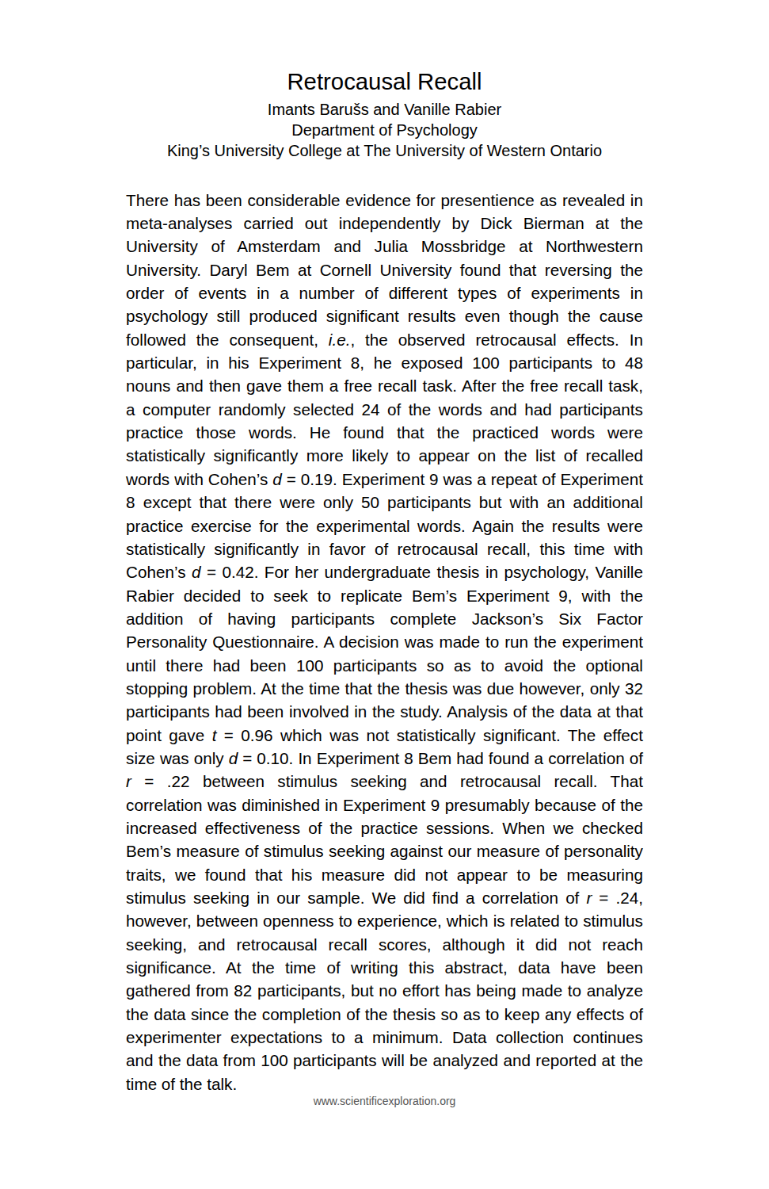Retrocausal Recall
Imants Barušs and Vanille Rabier
Department of Psychology
King’s University College at The University of Western Ontario
There has been considerable evidence for presentience as revealed in meta-analyses carried out independently by Dick Bierman at the University of Amsterdam and Julia Mossbridge at Northwestern University. Daryl Bem at Cornell University found that reversing the order of events in a number of different types of experiments in psychology still produced significant results even though the cause followed the consequent, i.e., the observed retrocausal effects. In particular, in his Experiment 8, he exposed 100 participants to 48 nouns and then gave them a free recall task. After the free recall task, a computer randomly selected 24 of the words and had participants practice those words. He found that the practiced words were statistically significantly more likely to appear on the list of recalled words with Cohen’s d = 0.19. Experiment 9 was a repeat of Experiment 8 except that there were only 50 participants but with an additional practice exercise for the experimental words. Again the results were statistically significantly in favor of retrocausal recall, this time with Cohen’s d = 0.42. For her undergraduate thesis in psychology, Vanille Rabier decided to seek to replicate Bem’s Experiment 9, with the addition of having participants complete Jackson’s Six Factor Personality Questionnaire. A decision was made to run the experiment until there had been 100 participants so as to avoid the optional stopping problem. At the time that the thesis was due however, only 32 participants had been involved in the study. Analysis of the data at that point gave t = 0.96 which was not statistically significant. The effect size was only d = 0.10. In Experiment 8 Bem had found a correlation of r = .22 between stimulus seeking and retrocausal recall. That correlation was diminished in Experiment 9 presumably because of the increased effectiveness of the practice sessions. When we checked Bem’s measure of stimulus seeking against our measure of personality traits, we found that his measure did not appear to be measuring stimulus seeking in our sample. We did find a correlation of r = .24, however, between openness to experience, which is related to stimulus seeking, and retrocausal recall scores, although it did not reach significance. At the time of writing this abstract, data have been gathered from 82 participants, but no effort has being made to analyze the data since the completion of the thesis so as to keep any effects of experimenter expectations to a minimum. Data collection continues and the data from 100 participants will be analyzed and reported at the time of the talk.
www.scientificexploration.org